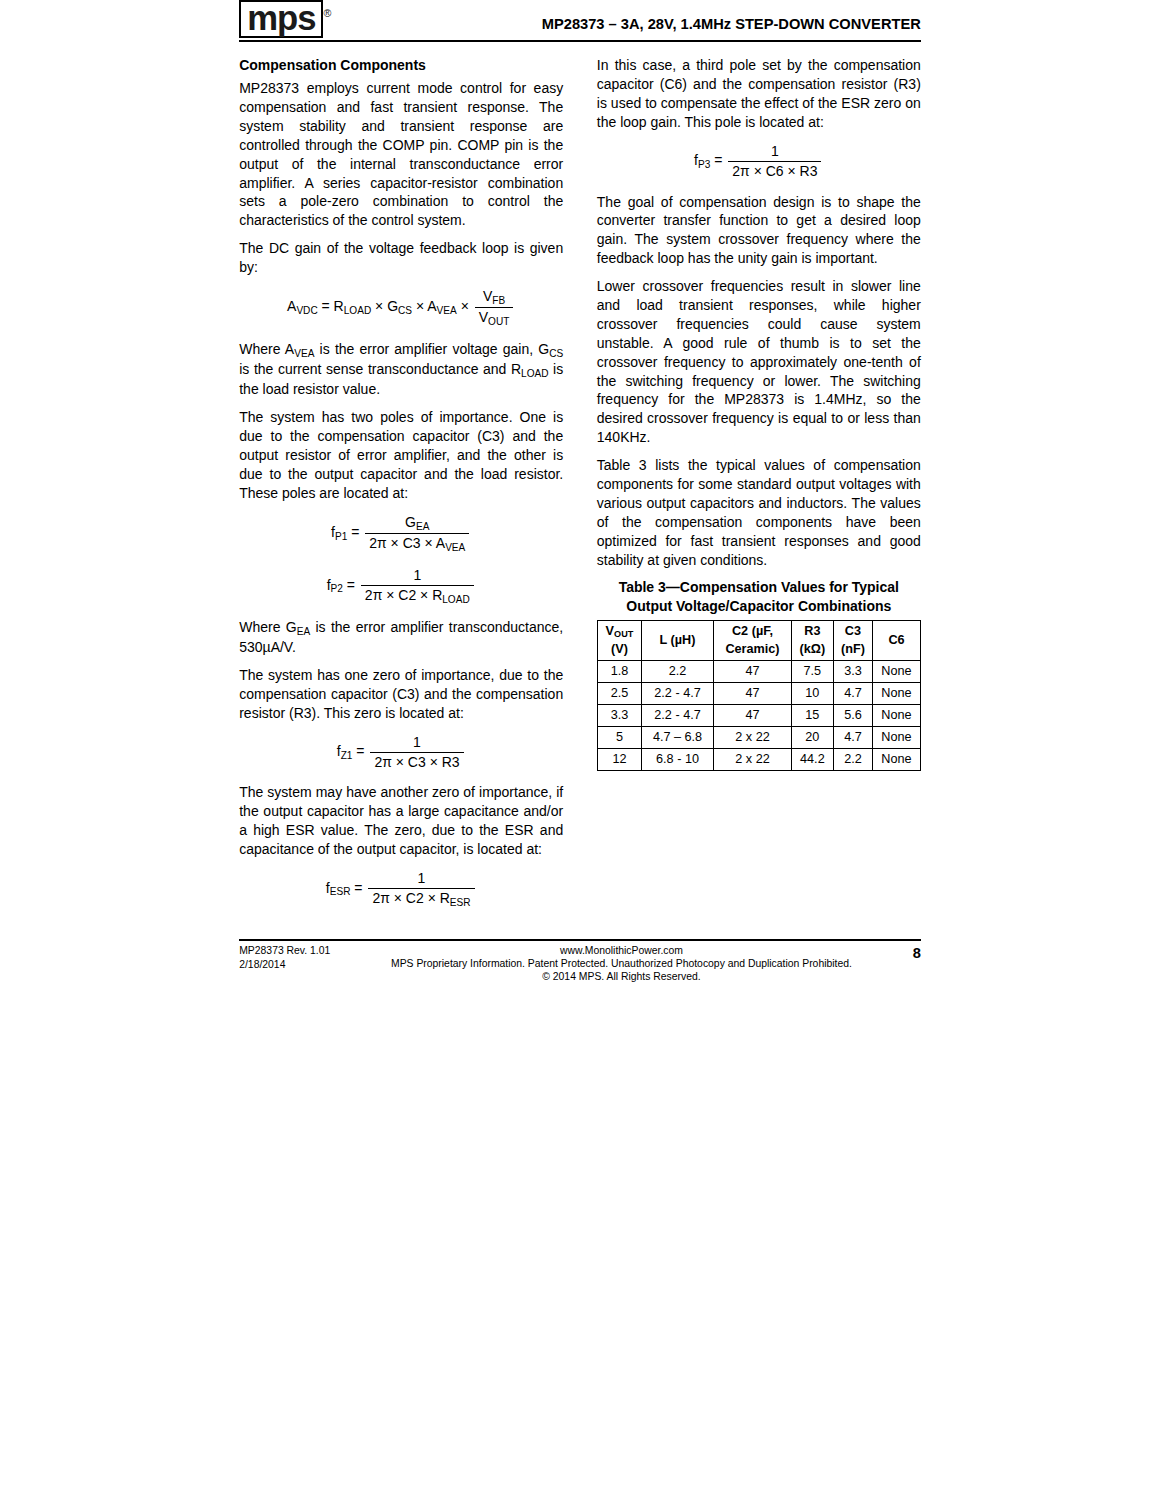mps®
MP28373 – 3A, 28V, 1.4MHz STEP-DOWN CONVERTER
Compensation Components
MP28373 employs current mode control for easy compensation and fast transient response. The system stability and transient response are controlled through the COMP pin. COMP pin is the output of the internal transconductance error amplifier. A series capacitor-resistor combination sets a pole-zero combination to control the characteristics of the control system.
The DC gain of the voltage feedback loop is given by:
AVDC = RLOAD GCS AVEA VFB VOUT
Where AVEA is the error amplifier voltage gain, GCS is the current sense transconductance and RLOAD is the load resistor value.
The system has two poles of importance. One is due to the compensation capacitor (C3) and the output resistor of error amplifier, and the other is due to the output capacitor and the load resistor. These poles are located at:
fP1 = GEA 2π C3 AVEA
fP2 = 12π C2 RLOAD
Where GEA is the error amplifier transconductance, 530µA/V.
The system has one zero of importance, due to the compensation capacitor (C3) and the compensation resistor (R3). This zero is located at:
fZ1 = 12π C3 R3
The system may have another zero of importance, if the output capacitor has a large capacitance and/or a high ESR value. The zero, due to the ESR and capacitance of the output capacitor, is located at:
fESR = 12π C2 RESR
In this case, a third pole set by the compensation capacitor (C6) and the compensation resistor (R3) is used to compensate the effect of the ESR zero on the loop gain. This pole is located at:
fP3 = 12π C6 R3
The goal of compensation design is to shape the converter transfer function to get a desired loop gain. The system crossover frequency where the feedback loop has the unity gain is important.
Lower crossover frequencies result in slower line and load transient responses, while higher crossover frequencies could cause system unstable. A good rule of thumb is to set the crossover frequency to approximately one-tenth of the switching frequency or lower. The switching frequency for the MP28373 is 1.4MHz, so the desired crossover frequency is equal to or less than 140KHz.
Table 3 lists the typical values of compensation components for some standard output voltages with various output capacitors and inductors. The values of the compensation components have been optimized for fast transient responses and good stability at given conditions.
Table 3—Compensation Values for Typical Output Voltage/Capacitor Combinations
| V OUT (V) | L (µH) | C2 (µF, Ceramic) | R3 (kΩ) | C3 (nF) | C6 |
| --- | --- | --- | --- | --- | --- |
| 1.8 | 2.2 | 47 | 7.5 | 3.3 | None |
| 2.5 | 2.2 - 4.7 | 47 | 10 | 4.7 | None |
| 3.3 | 2.2 - 4.7 | 47 | 15 | 5.6 | None |
| 5 | 4.7 – 6.8 | 2 x 22 | 20 | 4.7 | None |
| 12 | 6.8 - 10 | 2 x 22 | 44.2 | 2.2 | None |
MP28373 Rev. 1.01
2/18/2014
www.MonolithicPower.com
MPS Proprietary Information. Patent Protected. Unauthorized Photocopy and Duplication Prohibited.
© 2014 MPS. All Rights Reserved.
8